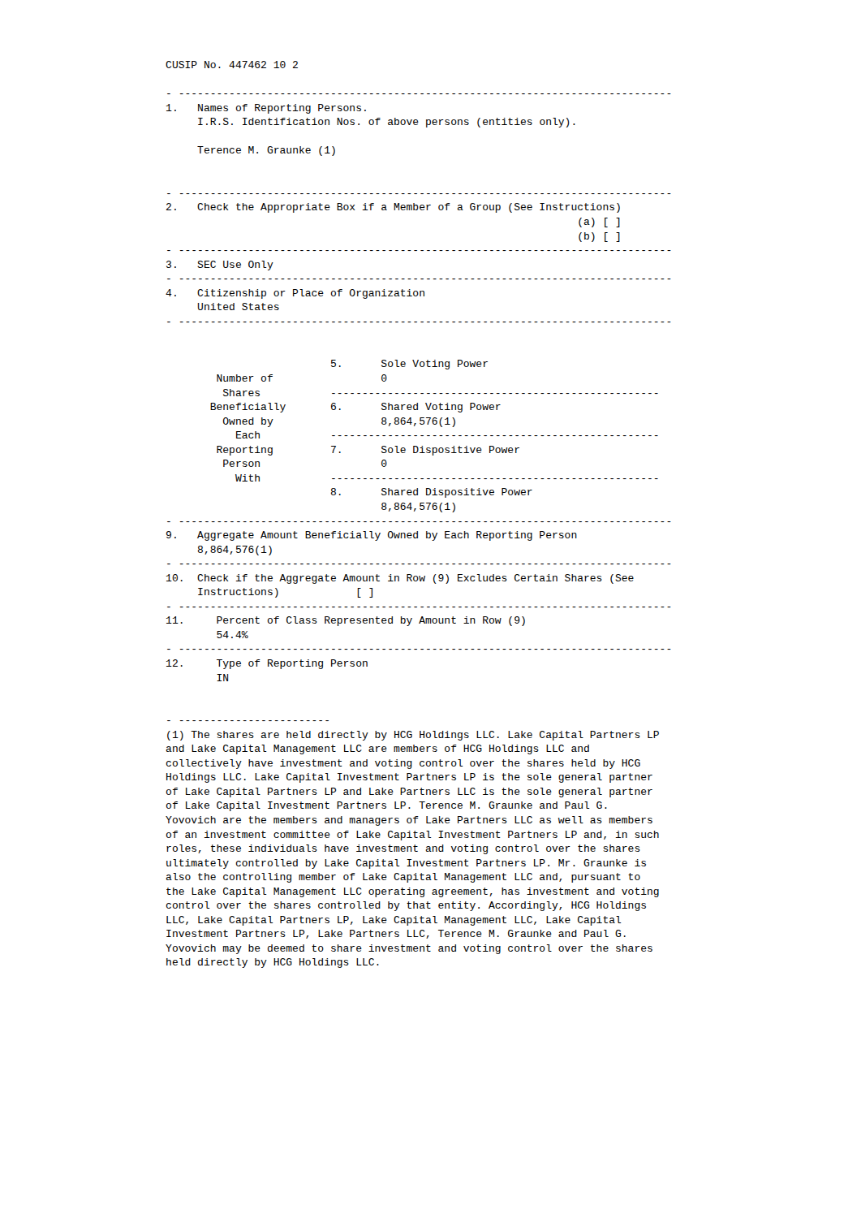CUSIP No. 447462 10 2

- ------------------------------------------------------------------------------
1.   Names of Reporting Persons.
     I.R.S. Identification Nos. of above persons (entities only).

     Terence M. Graunke (1)


- ------------------------------------------------------------------------------
2.   Check the Appropriate Box if a Member of a Group (See Instructions)
                                                                 (a) [ ]
                                                                 (b) [ ]
- ------------------------------------------------------------------------------
3.   SEC Use Only
- ------------------------------------------------------------------------------
4.   Citizenship or Place of Organization
     United States
- ------------------------------------------------------------------------------


                          5.      Sole Voting Power
        Number of                 0
         Shares           ----------------------------------------------------
       Beneficially       6.      Shared Voting Power
         Owned by                 8,864,576(1)
           Each           ----------------------------------------------------
        Reporting         7.      Sole Dispositive Power
         Person                   0
           With           ----------------------------------------------------
                          8.      Shared Dispositive Power
                                  8,864,576(1)
- ------------------------------------------------------------------------------
9.   Aggregate Amount Beneficially Owned by Each Reporting Person
     8,864,576(1)
- ------------------------------------------------------------------------------
10.  Check if the Aggregate Amount in Row (9) Excludes Certain Shares (See
     Instructions)            [ ]
- ------------------------------------------------------------------------------
11.     Percent of Class Represented by Amount in Row (9)
        54.4%
- ------------------------------------------------------------------------------
12.     Type of Reporting Person
        IN


- ------------------------
(1) The shares are held directly by HCG Holdings LLC. Lake Capital Partners LP
and Lake Capital Management LLC are members of HCG Holdings LLC and
collectively have investment and voting control over the shares held by HCG
Holdings LLC. Lake Capital Investment Partners LP is the sole general partner
of Lake Capital Partners LP and Lake Partners LLC is the sole general partner
of Lake Capital Investment Partners LP. Terence M. Graunke and Paul G.
Yovovich are the members and managers of Lake Partners LLC as well as members
of an investment committee of Lake Capital Investment Partners LP and, in such
roles, these individuals have investment and voting control over the shares
ultimately controlled by Lake Capital Investment Partners LP. Mr. Graunke is
also the controlling member of Lake Capital Management LLC and, pursuant to
the Lake Capital Management LLC operating agreement, has investment and voting
control over the shares controlled by that entity. Accordingly, HCG Holdings
LLC, Lake Capital Partners LP, Lake Capital Management LLC, Lake Capital
Investment Partners LP, Lake Partners LLC, Terence M. Graunke and Paul G.
Yovovich may be deemed to share investment and voting control over the shares
held directly by HCG Holdings LLC.